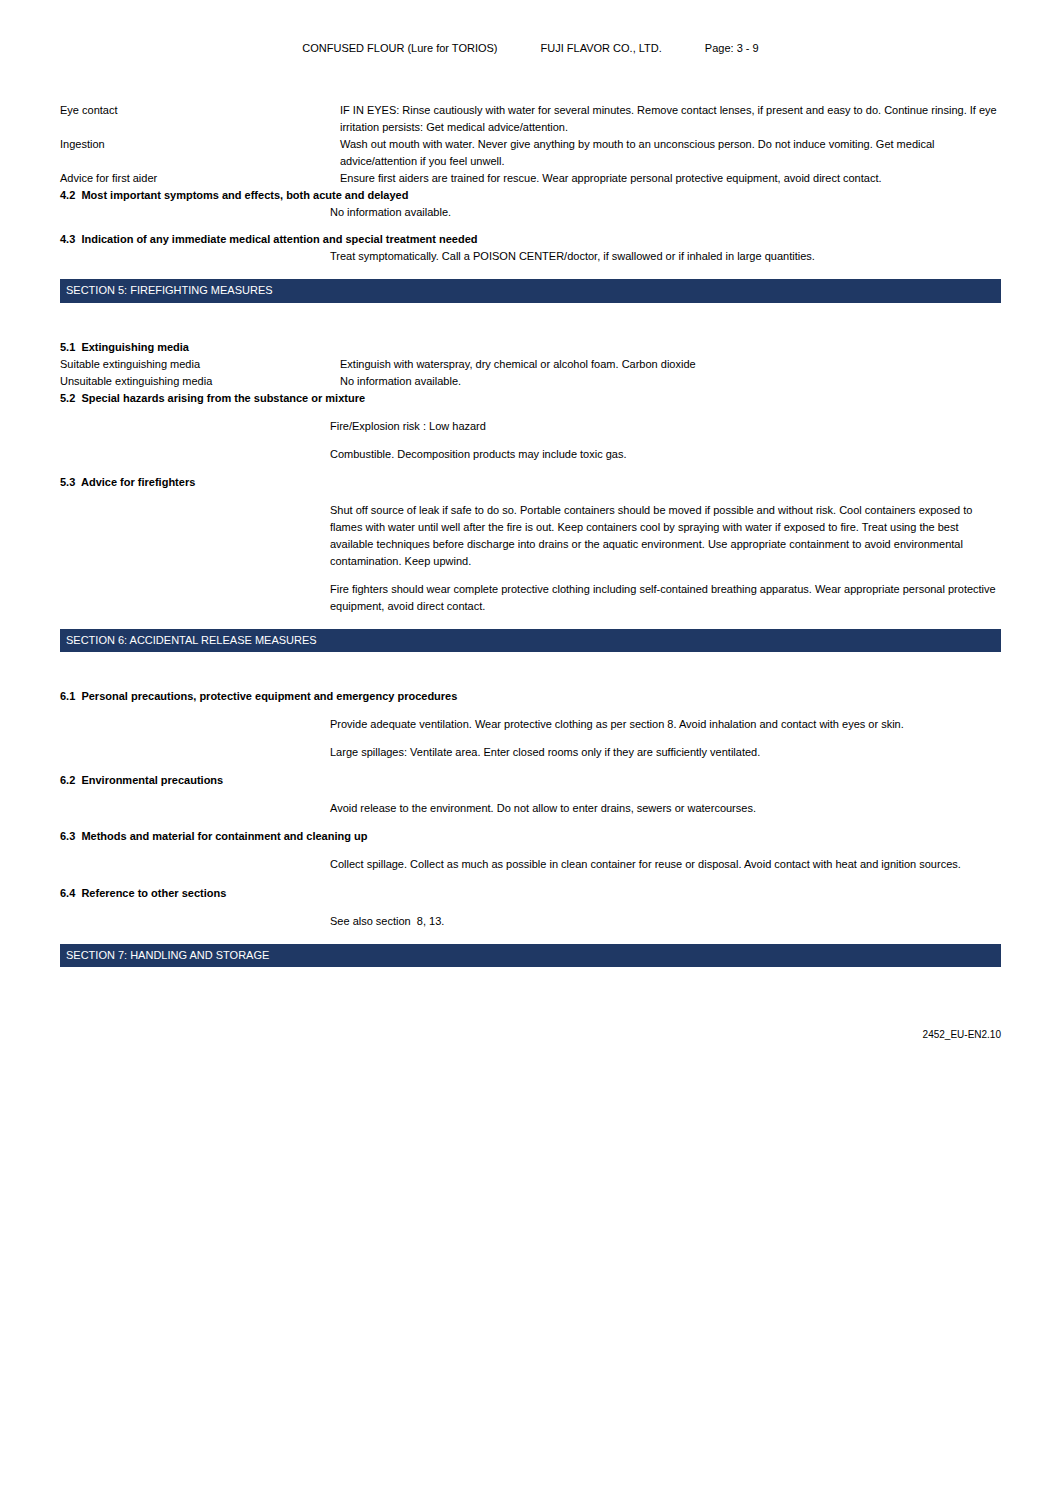CONFUSED FLOUR (Lure for TORIOS) FUJI FLAVOR CO., LTD. Page: 3 - 9
Eye contact
IF IN EYES: Rinse cautiously with water for several minutes. Remove contact lenses, if present and easy to do. Continue rinsing. If eye irritation persists: Get medical advice/attention.
Ingestion
Wash out mouth with water. Never give anything by mouth to an unconscious person. Do not induce vomiting. Get medical advice/attention if you feel unwell.
Advice for first aider
Ensure first aiders are trained for rescue. Wear appropriate personal protective equipment, avoid direct contact.
4.2 Most important symptoms and effects, both acute and delayed
No information available.
4.3 Indication of any immediate medical attention and special treatment needed
Treat symptomatically. Call a POISON CENTER/doctor, if swallowed or if inhaled in large quantities.
SECTION 5: FIREFIGHTING MEASURES
5.1 Extinguishing media
Suitable extinguishing media
Extinguish with waterspray, dry chemical or alcohol foam. Carbon dioxide
Unsuitable extinguishing media
No information available.
5.2 Special hazards arising from the substance or mixture
Fire/Explosion risk : Low hazard
Combustible. Decomposition products may include toxic gas.
5.3 Advice for firefighters
Shut off source of leak if safe to do so. Portable containers should be moved if possible and without risk. Cool containers exposed to flames with water until well after the fire is out. Keep containers cool by spraying with water if exposed to fire. Treat using the best available techniques before discharge into drains or the aquatic environment. Use appropriate containment to avoid environmental contamination. Keep upwind.
Fire fighters should wear complete protective clothing including self-contained breathing apparatus. Wear appropriate personal protective equipment, avoid direct contact.
SECTION 6: ACCIDENTAL RELEASE MEASURES
6.1 Personal precautions, protective equipment and emergency procedures
Provide adequate ventilation. Wear protective clothing as per section 8. Avoid inhalation and contact with eyes or skin.
Large spillages: Ventilate area. Enter closed rooms only if they are sufficiently ventilated.
6.2 Environmental precautions
Avoid release to the environment. Do not allow to enter drains, sewers or watercourses.
6.3 Methods and material for containment and cleaning up
Collect spillage. Collect as much as possible in clean container for reuse or disposal. Avoid contact with heat and ignition sources.
6.4 Reference to other sections
See also section 8, 13.
SECTION 7: HANDLING AND STORAGE
2452_EU-EN2.10